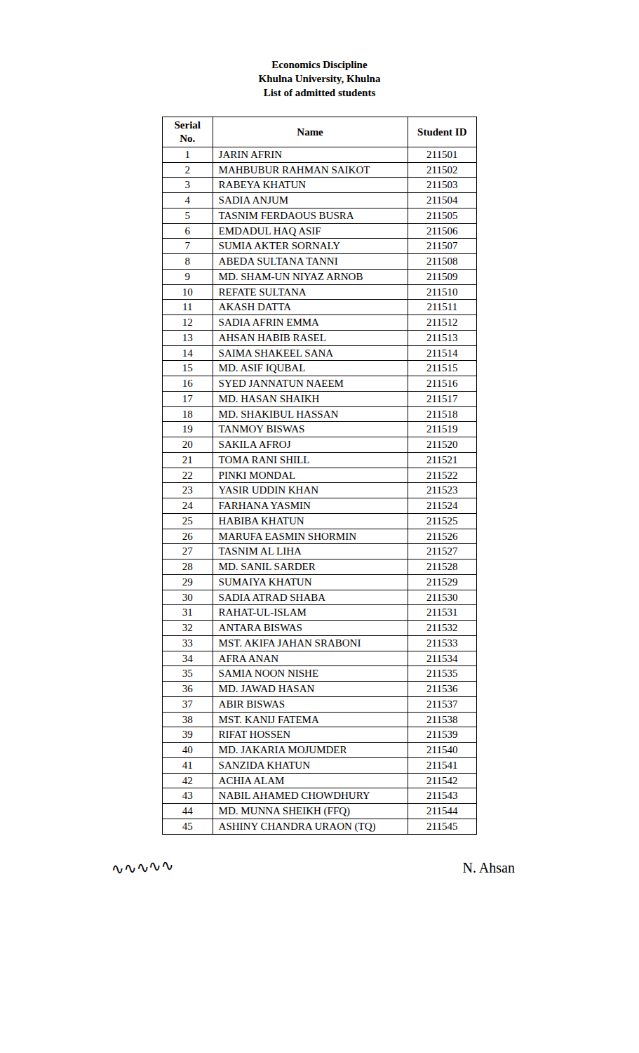Economics Discipline
Khulna University, Khulna
List of admitted students
List of admitted students, Economics Discipline, Khulna University
| Serial No. | Name | Student ID |
| --- | --- | --- |
| 1 | JARIN AFRIN | 211501 |
| 2 | MAHBUBUR RAHMAN SAIKOT | 211502 |
| 3 | RABEYA KHATUN | 211503 |
| 4 | SADIA ANJUM | 211504 |
| 5 | TASNIM FERDAOUS BUSRA | 211505 |
| 6 | EMDADUL HAQ ASIF | 211506 |
| 7 | SUMIA AKTER SORNALY | 211507 |
| 8 | ABEDA SULTANA TANNI | 211508 |
| 9 | MD. SHAM-UN NIYAZ ARNOB | 211509 |
| 10 | REFATE SULTANA | 211510 |
| 11 | AKASH DATTA | 211511 |
| 12 | SADIA AFRIN EMMA | 211512 |
| 13 | AHSAN HABIB RASEL | 211513 |
| 14 | SAIMA SHAKEEL SANA | 211514 |
| 15 | MD. ASIF IQUBAL | 211515 |
| 16 | SYED JANNATUN NAEEM | 211516 |
| 17 | MD. HASAN SHAIKH | 211517 |
| 18 | MD. SHAKIBUL HASSAN | 211518 |
| 19 | TANMOY BISWAS | 211519 |
| 20 | SAKILA AFROJ | 211520 |
| 21 | TOMA RANI SHILL | 211521 |
| 22 | PINKI MONDAL | 211522 |
| 23 | YASIR UDDIN KHAN | 211523 |
| 24 | FARHANA YASMIN | 211524 |
| 25 | HABIBA KHATUN | 211525 |
| 26 | MARUFA EASMIN SHORMIN | 211526 |
| 27 | TASNIM AL LIHA | 211527 |
| 28 | MD. SANIL SARDER | 211528 |
| 29 | SUMAIYA KHATUN | 211529 |
| 30 | SADIA ATRAD SHABA | 211530 |
| 31 | RAHAT-UL-ISLAM | 211531 |
| 32 | ANTARA BISWAS | 211532 |
| 33 | MST. AKIFA JAHAN SRABONI | 211533 |
| 34 | AFRA ANAN | 211534 |
| 35 | SAMIA NOON NISHE | 211535 |
| 36 | MD. JAWAD HASAN | 211536 |
| 37 | ABIR BISWAS | 211537 |
| 38 | MST. KANIJ FATEMA | 211538 |
| 39 | RIFAT HOSSEN | 211539 |
| 40 | MD. JAKARIA MOJUMDER | 211540 |
| 41 | SANZIDA KHATUN | 211541 |
| 42 | ACHIA ALAM | 211542 |
| 43 | NABIL AHAMED CHOWDHURY | 211543 |
| 44 | MD. MUNNA SHEIKH (FFQ) | 211544 |
| 45 | ASHINY CHANDRA URAON (TQ) | 211545 |
∿∿∿∿∿
N. Ahsan